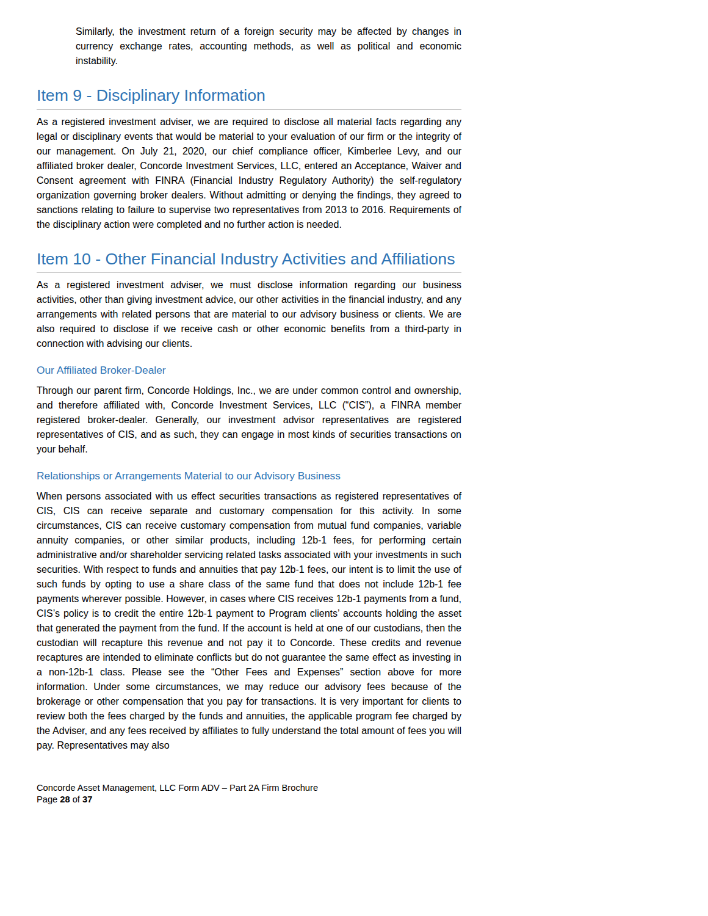Similarly, the investment return of a foreign security may be affected by changes in currency exchange rates, accounting methods, as well as political and economic instability.
Item 9 - Disciplinary Information
As a registered investment adviser, we are required to disclose all material facts regarding any legal or disciplinary events that would be material to your evaluation of our firm or the integrity of our management. On July 21, 2020, our chief compliance officer, Kimberlee Levy, and our affiliated broker dealer, Concorde Investment Services, LLC, entered an Acceptance, Waiver and Consent agreement with FINRA (Financial Industry Regulatory Authority) the self-regulatory organization governing broker dealers. Without admitting or denying the findings, they agreed to sanctions relating to failure to supervise two representatives from 2013 to 2016. Requirements of the disciplinary action were completed and no further action is needed.
Item 10 - Other Financial Industry Activities and Affiliations
As a registered investment adviser, we must disclose information regarding our business activities, other than giving investment advice, our other activities in the financial industry, and any arrangements with related persons that are material to our advisory business or clients. We are also required to disclose if we receive cash or other economic benefits from a third-party in connection with advising our clients.
Our Affiliated Broker-Dealer
Through our parent firm, Concorde Holdings, Inc., we are under common control and ownership, and therefore affiliated with, Concorde Investment Services, LLC (“CIS”), a FINRA member registered broker-dealer. Generally, our investment advisor representatives are registered representatives of CIS, and as such, they can engage in most kinds of securities transactions on your behalf.
Relationships or Arrangements Material to our Advisory Business
When persons associated with us effect securities transactions as registered representatives of CIS, CIS can receive separate and customary compensation for this activity. In some circumstances, CIS can receive customary compensation from mutual fund companies, variable annuity companies, or other similar products, including 12b-1 fees, for performing certain administrative and/or shareholder servicing related tasks associated with your investments in such securities. With respect to funds and annuities that pay 12b-1 fees, our intent is to limit the use of such funds by opting to use a share class of the same fund that does not include 12b-1 fee payments wherever possible. However, in cases where CIS receives 12b-1 payments from a fund, CIS’s policy is to credit the entire 12b-1 payment to Program clients’ accounts holding the asset that generated the payment from the fund. If the account is held at one of our custodians, then the custodian will recapture this revenue and not pay it to Concorde. These credits and revenue recaptures are intended to eliminate conflicts but do not guarantee the same effect as investing in a non-12b-1 class. Please see the “Other Fees and Expenses” section above for more information. Under some circumstances, we may reduce our advisory fees because of the brokerage or other compensation that you pay for transactions. It is very important for clients to review both the fees charged by the funds and annuities, the applicable program fee charged by the Adviser, and any fees received by affiliates to fully understand the total amount of fees you will pay. Representatives may also
Concorde Asset Management, LLC Form ADV – Part 2A Firm Brochure
Page 28 of 37